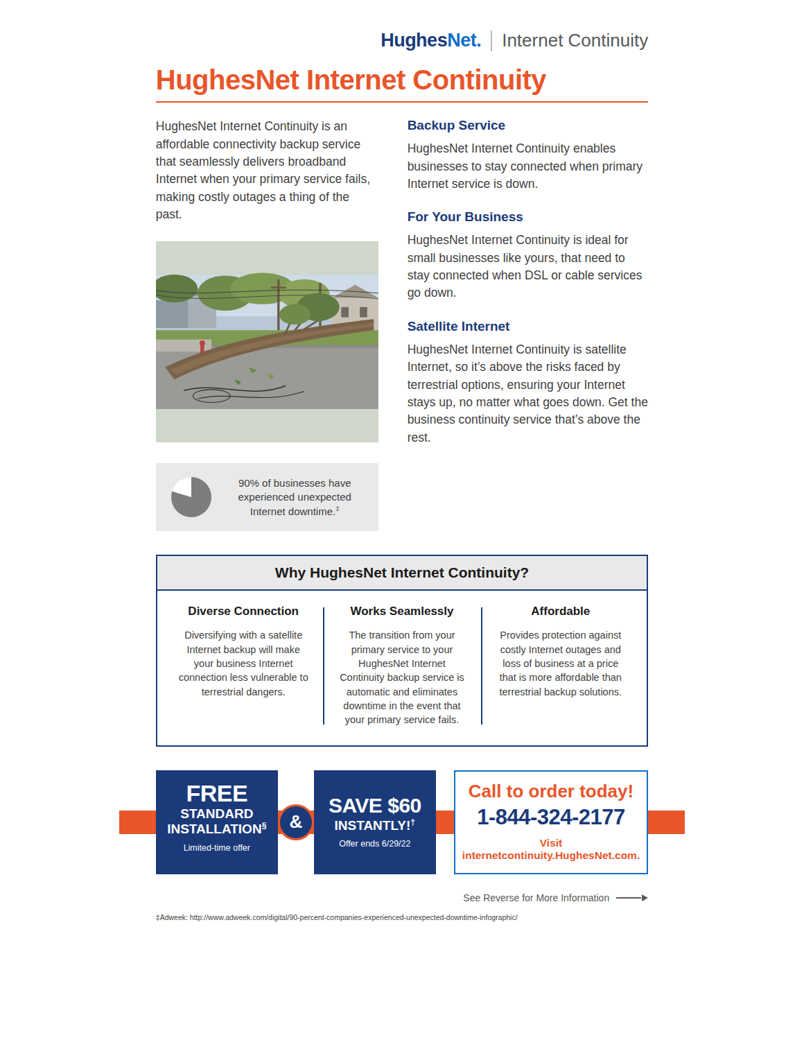Hughes Net.
Internet Continuity
HughesNet Internet Continuity
HughesNet Internet Continuity is an affordable connectivity backup service that seamlessly delivers broadband Internet when your primary service fails, making costly outages a thing of the past.
90% of businesses have experienced unexpected Internet downtime.‡
Backup Service
HughesNet Internet Continuity enables businesses to stay connected when primary Internet service is down.
For Your Business
HughesNet Internet Continuity is ideal for small businesses like yours, that need to stay connected when DSL or cable services go down.
Satellite Internet
HughesNet Internet Continuity is satellite Internet, so it’s above the risks faced by terrestrial options, ensuring your Internet stays up, no matter what goes down. Get the business continuity service that’s above the rest.
Why HughesNet Internet Continuity?
Diverse Connection
Diversifying with a satellite Internet backup will make your business Internet connection less vulnerable to terrestrial dangers.
Works Seamlessly
The transition from your primary service to your HughesNet Internet Continuity backup service is automatic and eliminates downtime in the event that your primary service fails.
Affordable
Provides protection against costly Internet outages and loss of business at a price that is more affordable than terrestrial backup solutions.
FREE
STANDARD
INSTALLATION§
Limited-time offer
&
SAVE $60
INSTANTLY!†
Offer ends 6/29/22
Call to order today!
1-844-324-2177
Visit internetcontinuity.HughesNet.com.
See Reverse for More Information
‡Adweek: http://www.adweek.com/digital/90-percent-companies-experienced-unexpected-downtime-infographic/